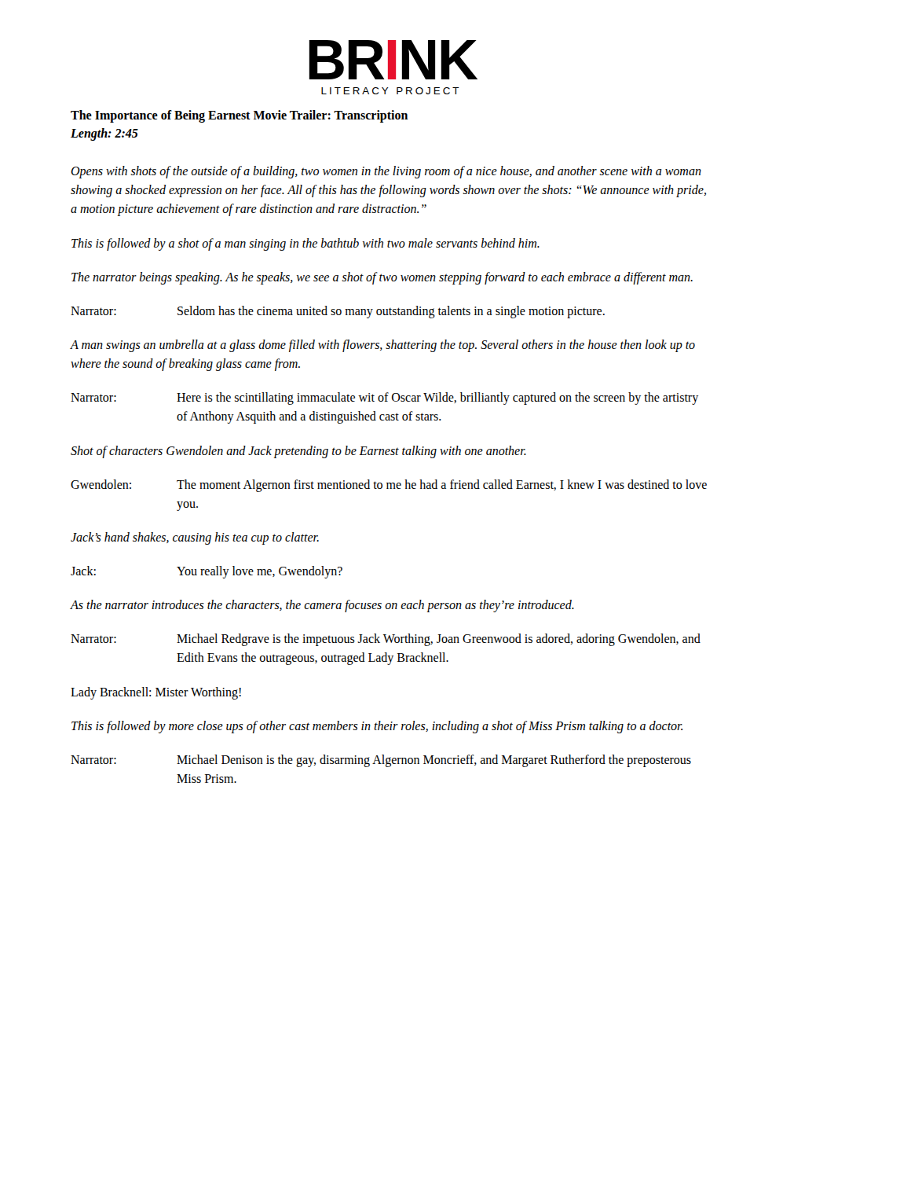BRINK
LITERACY PROJECT
The Importance of Being Earnest Movie Trailer: Transcription
Length: 2:45
Opens with shots of the outside of a building, two women in the living room of a nice house, and another scene with a woman showing a shocked expression on her face. All of this has the following words shown over the shots: “We announce with pride, a motion picture achievement of rare distinction and rare distraction.”
This is followed by a shot of a man singing in the bathtub with two male servants behind him.
The narrator beings speaking. As he speaks, we see a shot of two women stepping forward to each embrace a different man.
Narrator:
Seldom has the cinema united so many outstanding talents in a single motion picture.
A man swings an umbrella at a glass dome filled with flowers, shattering the top. Several others in the house then look up to where the sound of breaking glass came from.
Narrator:
Here is the scintillating immaculate wit of Oscar Wilde, brilliantly captured on the screen by the artistry of Anthony Asquith and a distinguished cast of stars.
Shot of characters Gwendolen and Jack pretending to be Earnest talking with one another.
Gwendolen:
The moment Algernon first mentioned to me he had a friend called Earnest, I knew I was destined to love you.
Jack’s hand shakes, causing his tea cup to clatter.
Jack:
You really love me, Gwendolyn?
As the narrator introduces the characters, the camera focuses on each person as they’re introduced.
Narrator:
Michael Redgrave is the impetuous Jack Worthing, Joan Greenwood is adored, adoring Gwendolen, and Edith Evans the outrageous, outraged Lady Bracknell.
Lady Bracknell: Mister Worthing!
This is followed by more close ups of other cast members in their roles, including a shot of Miss Prism talking to a doctor.
Narrator:
Michael Denison is the gay, disarming Algernon Moncrieff, and Margaret Rutherford the preposterous Miss Prism.